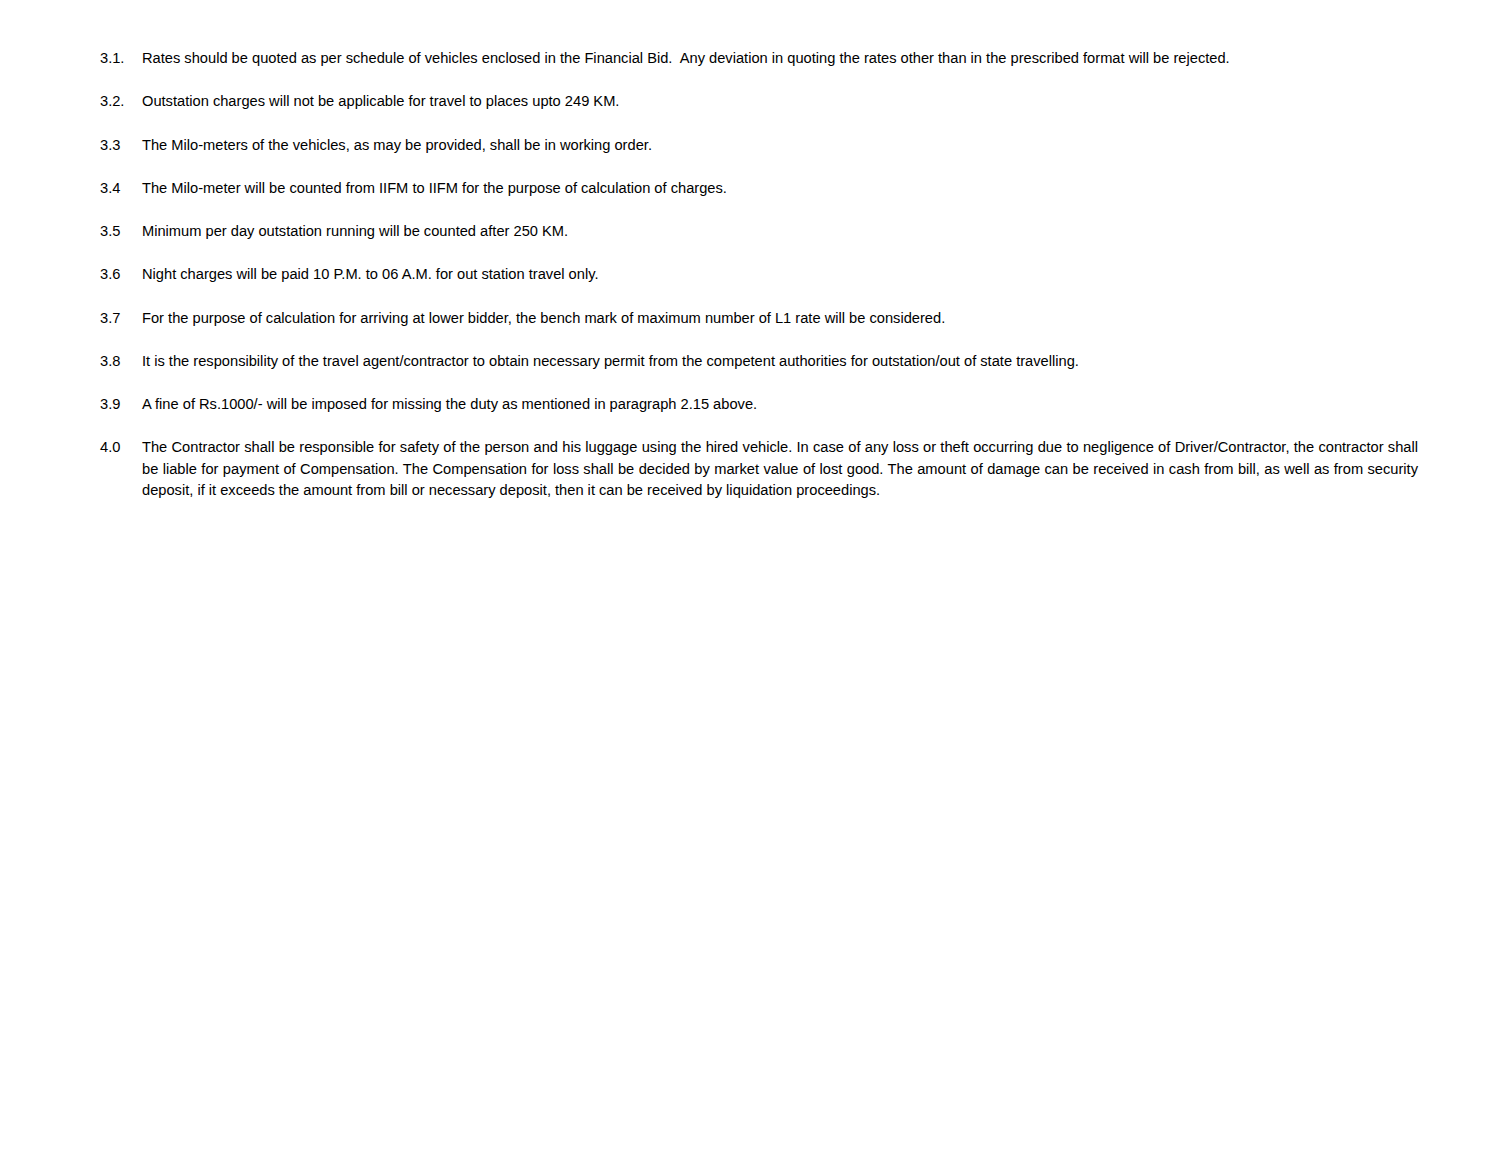3.1.
Rates should be quoted as per schedule of vehicles enclosed in the Financial Bid. Any deviation in quoting the rates other than in the prescribed format will be rejected.
3.2.
Outstation charges will not be applicable for travel to places upto 249 KM.
3.3
The Milo-meters of the vehicles, as may be provided, shall be in working order.
3.4
The Milo-meter will be counted from IIFM to IIFM for the purpose of calculation of charges.
3.5
Minimum per day outstation running will be counted after 250 KM.
3.6
Night charges will be paid 10 P.M. to 06 A.M. for out station travel only.
3.7
For the purpose of calculation for arriving at lower bidder, the bench mark of maximum number of L1 rate will be considered.
3.8
It is the responsibility of the travel agent/contractor to obtain necessary permit from the competent authorities for outstation/out of state travelling.
3.9
A fine of Rs.1000/- will be imposed for missing the duty as mentioned in paragraph 2.15 above.
4.0
The Contractor shall be responsible for safety of the person and his luggage using the hired vehicle. In case of any loss or theft occurring due to negligence of Driver/Contractor, the contractor shall be liable for payment of Compensation. The Compensation for loss shall be decided by market value of lost good. The amount of damage can be received in cash from bill, as well as from security deposit, if it exceeds the amount from bill or necessary deposit, then it can be received by liquidation proceedings.